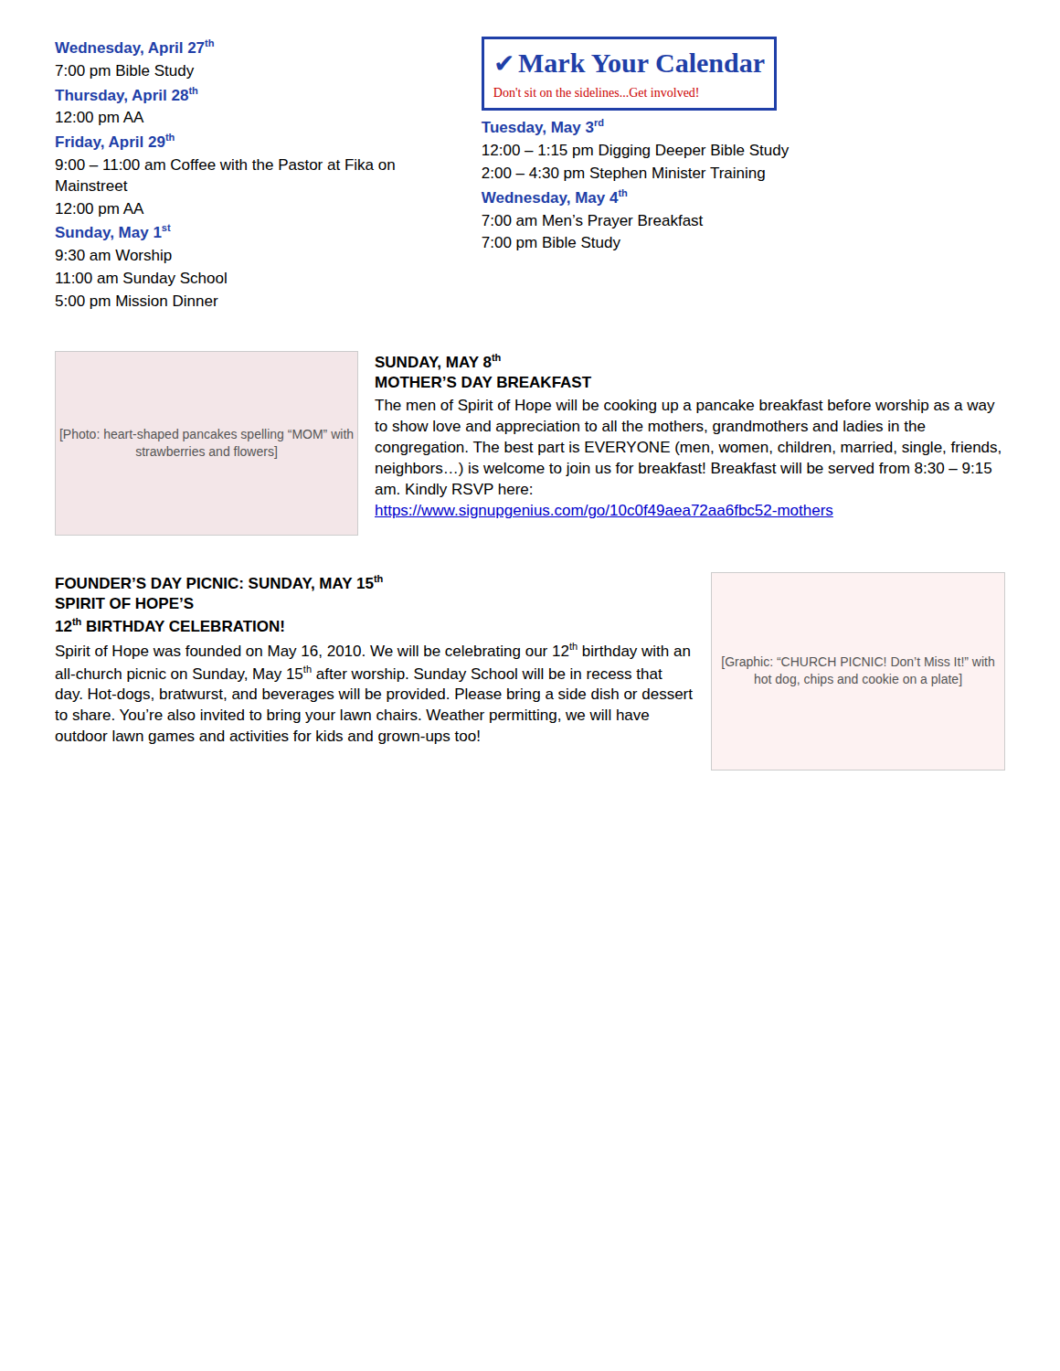Wednesday, April 27th
7:00 pm Bible Study
Thursday, April 28th
12:00 pm AA
Friday, April 29th
9:00 – 11:00 am Coffee with the Pastor at Fika on Mainstreet
12:00 pm AA
Sunday, May 1st
9:30 am Worship
11:00 am Sunday School
5:00 pm Mission Dinner
✔ Mark Your Calendar
Don't sit on the sidelines...Get involved!
Tuesday, May 3rd
12:00 – 1:15 pm Digging Deeper Bible Study
2:00 – 4:30 pm Stephen Minister Training
Wednesday, May 4th
7:00 am Men’s Prayer Breakfast
7:00 pm Bible Study
[Photo: heart-shaped pancakes spelling “MOM” with strawberries and flowers]
SUNDAY, MAY 8th
MOTHER’S DAY BREAKFAST
The men of Spirit of Hope will be cooking up a pancake breakfast before worship as a way to show love and appreciation to all the mothers, grandmothers and ladies in the congregation. The best part is EVERYONE (men, women, children, married, single, friends, neighbors…) is welcome to join us for breakfast! Breakfast will be served from 8:30 – 9:15 am. Kindly RSVP here:
https://www.signupgenius.com/go/10c0f49aea72aa6fbc52-mothers
[Graphic: “CHURCH PICNIC! Don’t Miss It!” with hot dog, chips and cookie on a plate]
FOUNDER’S DAY PICNIC: SUNDAY, MAY 15th
SPIRIT OF HOPE’S
12th BIRTHDAY CELEBRATION!
Spirit of Hope was founded on May 16, 2010. We will be celebrating our 12th birthday with an all-church picnic on Sunday, May 15th after worship. Sunday School will be in recess that day. Hot-dogs, bratwurst, and beverages will be provided. Please bring a side dish or dessert to share. You’re also invited to bring your lawn chairs. Weather permitting, we will have outdoor lawn games and activities for kids and grown-ups too!